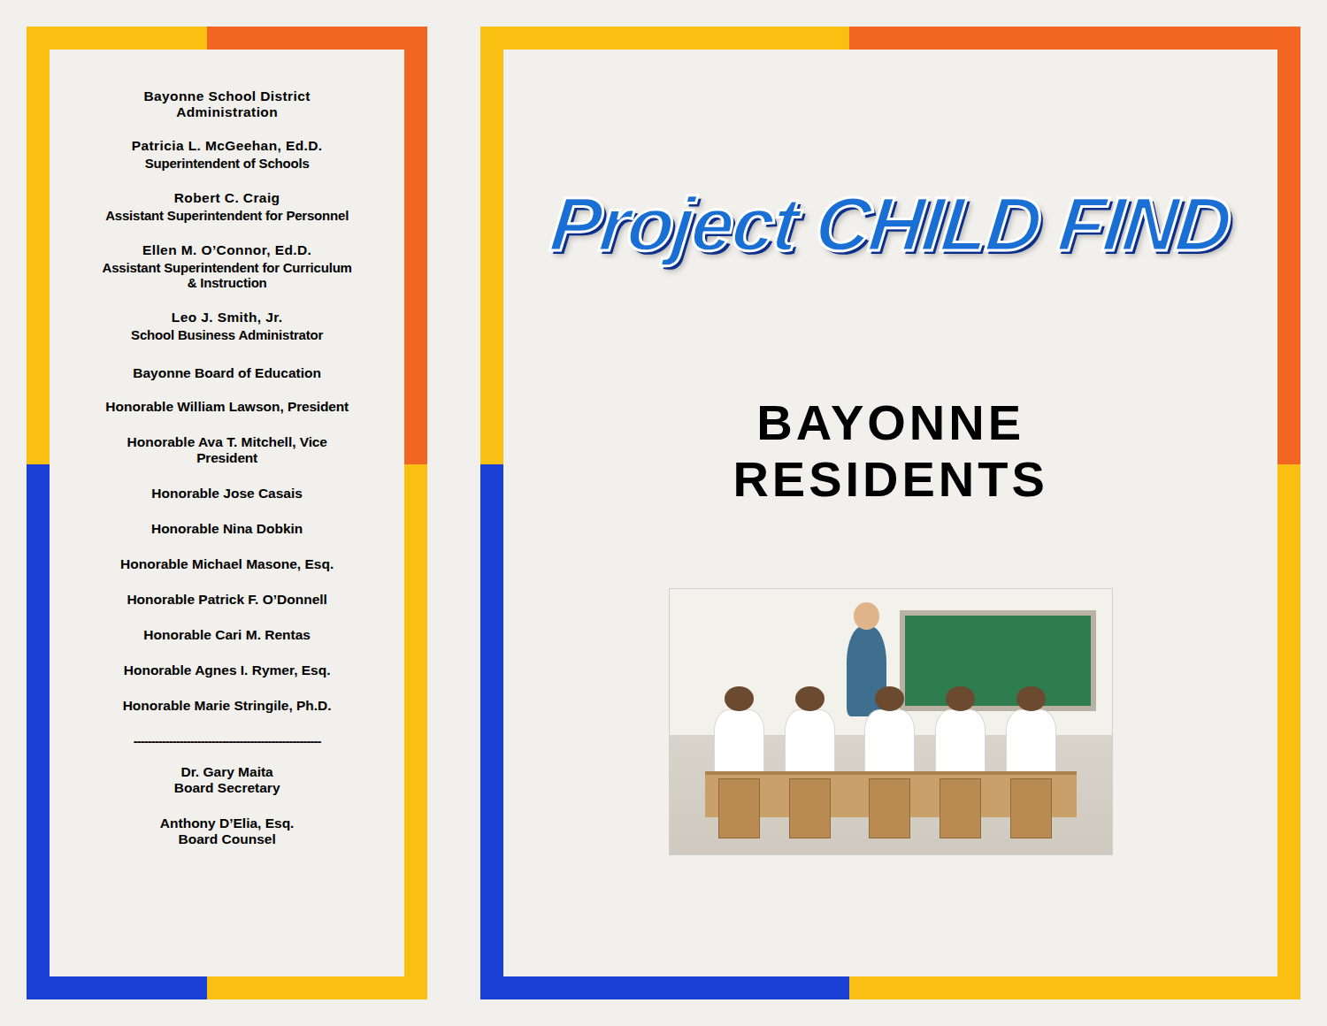Bayonne School District Administration
Patricia L. McGeehan, Ed.D.
Superintendent of Schools
Robert C. Craig
Assistant Superintendent for Personnel
Ellen M. O’Connor, Ed.D.
Assistant Superintendent for Curriculum & Instruction
Leo J. Smith, Jr.
School Business Administrator
Bayonne Board of Education
Honorable William Lawson, President
Honorable Ava T. Mitchell, Vice President
Honorable Jose Casais
Honorable Nina Dobkin
Honorable Michael Masone, Esq.
Honorable Patrick F. O’Donnell
Honorable Cari M. Rentas
Honorable Agnes I. Rymer, Esq.
Honorable Marie Stringile, Ph.D.
-----------------------------------------------------
Dr. Gary Maita
Board Secretary
Anthony D’Elia, Esq.
Board Counsel
Project CHILD FIND
BAYONNE
RESIDENTS